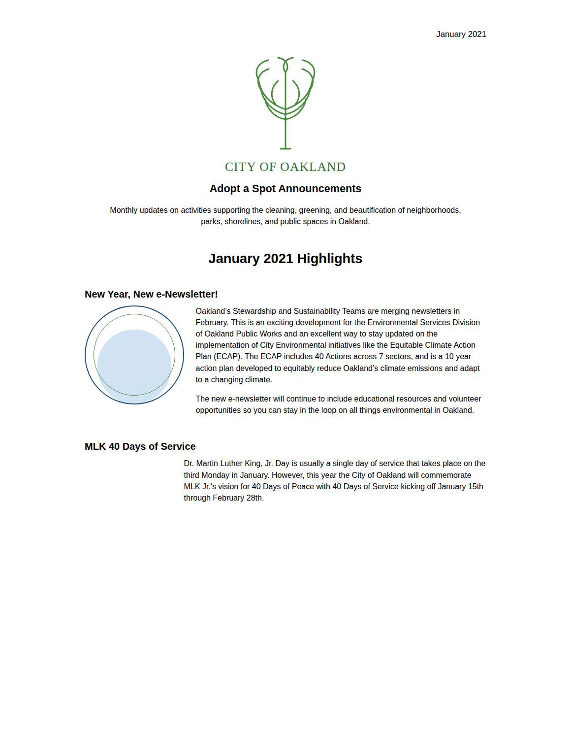January 2021
CITY OF OAKLAND
Adopt a Spot Announcements
Monthly updates on activities supporting the cleaning, greening, and beautification of neighborhoods, parks, shorelines, and public spaces in Oakland.
January 2021 Highlights
New Year, New e-Newsletter!
Oakland’s Stewardship and Sustainability Teams are merging newsletters in February. This is an exciting development for the Environmental Services Division of Oakland Public Works and an excellent way to stay updated on the implementation of City Environmental initiatives like the Equitable Climate Action Plan (ECAP). The ECAP includes 40 Actions across 7 sectors, and is a 10 year action plan developed to equitably reduce Oakland’s climate emissions and adapt to a changing climate.
The new e-newsletter will continue to include educational resources and volunteer opportunities so you can stay in the loop on all things environmental in Oakland.
MLK 40 Days of Service
Dr. Martin Luther King, Jr. Day is usually a single day of service that takes place on the third Monday in January. However, this year the City of Oakland will commemorate MLK Jr.'s vision for 40 Days of Peace with 40 Days of Service kicking off January 15th through February 28th.